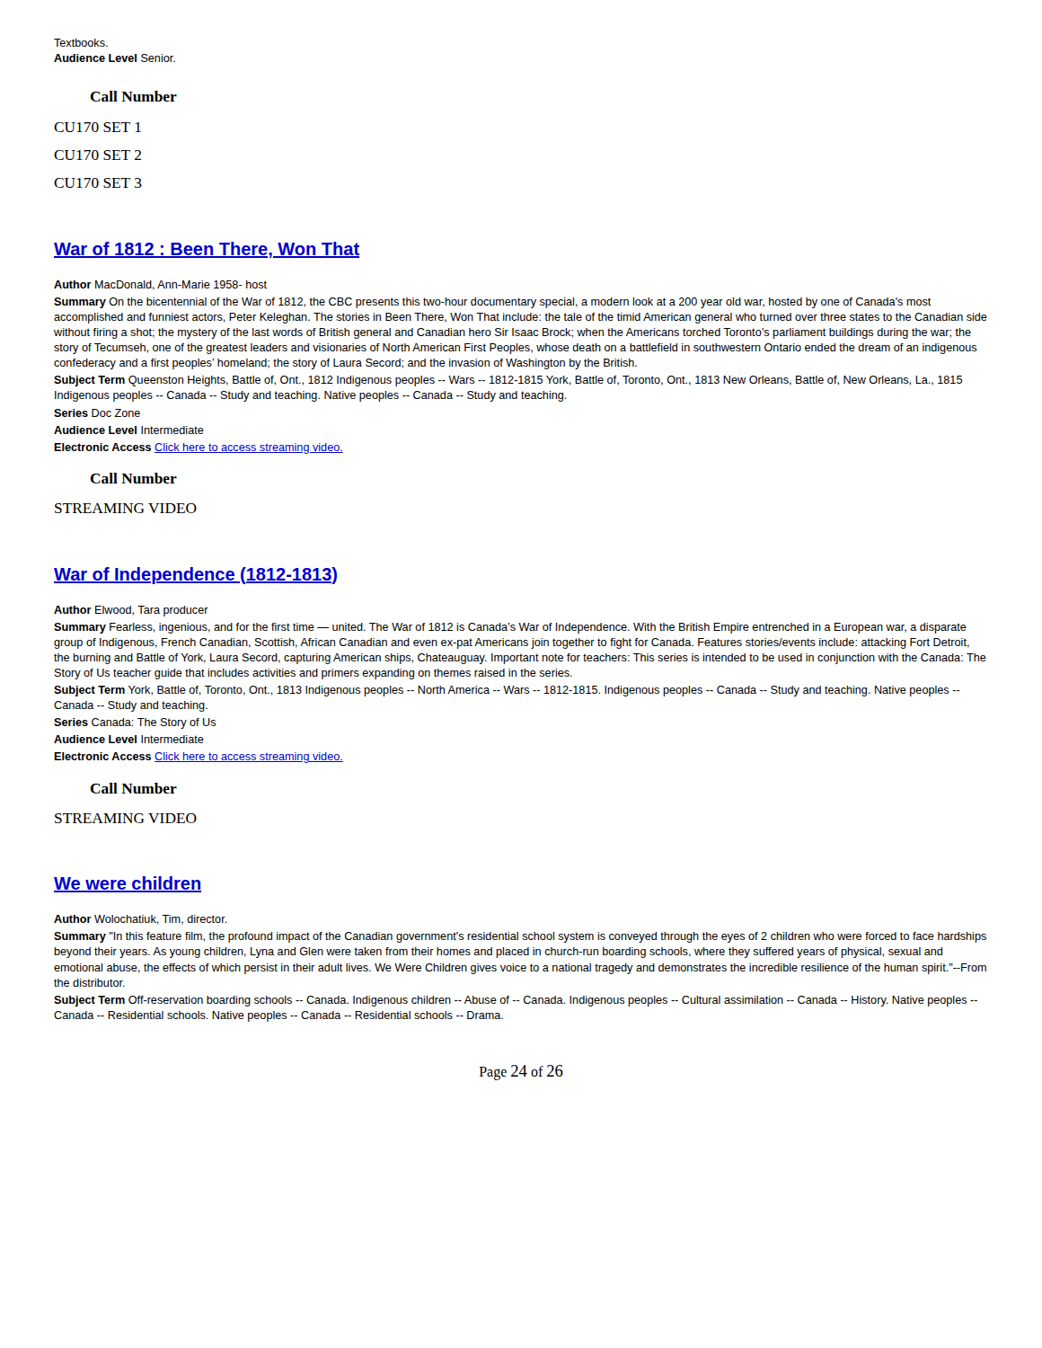Textbooks.
Audience Level Senior.
Call Number
CU170 SET 1
CU170 SET 2
CU170 SET 3
War of 1812 : Been There, Won That
Author MacDonald, Ann-Marie 1958- host
Summary On the bicentennial of the War of 1812, the CBC presents this two-hour documentary special, a modern look at a 200 year old war, hosted by one of Canada's most accomplished and funniest actors, Peter Keleghan. The stories in Been There, Won That include: the tale of the timid American general who turned over three states to the Canadian side without firing a shot; the mystery of the last words of British general and Canadian hero Sir Isaac Brock; when the Americans torched Toronto’s parliament buildings during the war; the story of Tecumseh, one of the greatest leaders and visionaries of North American First Peoples, whose death on a battlefield in southwestern Ontario ended the dream of an indigenous confederacy and a first peoples’ homeland; the story of Laura Secord; and the invasion of Washington by the British.
Subject Term Queenston Heights, Battle of, Ont., 1812 Indigenous peoples -- Wars -- 1812-1815 York, Battle of, Toronto, Ont., 1813 New Orleans, Battle of, New Orleans, La., 1815 Indigenous peoples -- Canada -- Study and teaching. Native peoples -- Canada -- Study and teaching.
Series Doc Zone
Audience Level Intermediate
Electronic Access Click here to access streaming video.
Call Number
STREAMING VIDEO
War of Independence (1812-1813)
Author Elwood, Tara producer
Summary Fearless, ingenious, and for the first time — united. The War of 1812 is Canada’s War of Independence. With the British Empire entrenched in a European war, a disparate group of Indigenous, French Canadian, Scottish, African Canadian and even ex-pat Americans join together to fight for Canada. Features stories/events include: attacking Fort Detroit, the burning and Battle of York, Laura Secord, capturing American ships, Chateauguay. Important note for teachers: This series is intended to be used in conjunction with the Canada: The Story of Us teacher guide that includes activities and primers expanding on themes raised in the series.
Subject Term York, Battle of, Toronto, Ont., 1813 Indigenous peoples -- North America -- Wars -- 1812-1815. Indigenous peoples -- Canada -- Study and teaching. Native peoples -- Canada -- Study and teaching.
Series Canada: The Story of Us
Audience Level Intermediate
Electronic Access Click here to access streaming video.
Call Number
STREAMING VIDEO
We were children
Author Wolochatiuk, Tim, director.
Summary "In this feature film, the profound impact of the Canadian government's residential school system is conveyed through the eyes of 2 children who were forced to face hardships beyond their years. As young children, Lyna and Glen were taken from their homes and placed in church-run boarding schools, where they suffered years of physical, sexual and emotional abuse, the effects of which persist in their adult lives. We Were Children gives voice to a national tragedy and demonstrates the incredible resilience of the human spirit."--From the distributor.
Subject Term Off-reservation boarding schools -- Canada. Indigenous children -- Abuse of -- Canada. Indigenous peoples -- Cultural assimilation -- Canada -- History. Native peoples -- Canada -- Residential schools. Native peoples -- Canada -- Residential schools -- Drama.
Page 24 of 26